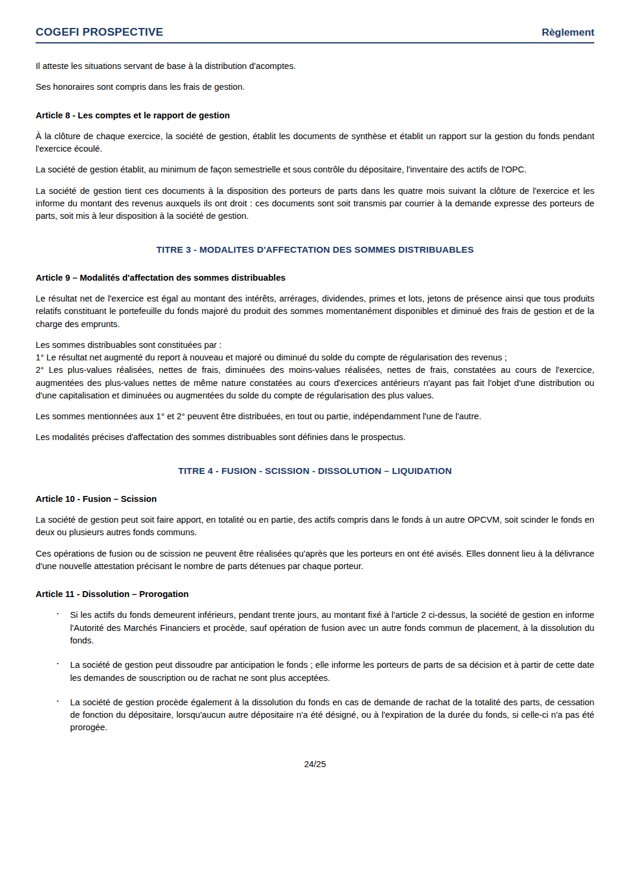COGEFI PROSPECTIVE
Règlement
Il atteste les situations servant de base à la distribution d'acomptes.
Ses honoraires sont compris dans les frais de gestion.
Article 8 - Les comptes et le rapport de gestion
À la clôture de chaque exercice, la société de gestion, établit les documents de synthèse et établit un rapport sur la gestion du fonds pendant l'exercice écoulé.
La société de gestion établit, au minimum de façon semestrielle et sous contrôle du dépositaire, l'inventaire des actifs de l'OPC.
La société de gestion tient ces documents à la disposition des porteurs de parts dans les quatre mois suivant la clôture de l'exercice et les informe du montant des revenus auxquels ils ont droit : ces documents sont soit transmis par courrier à la demande expresse des porteurs de parts, soit mis à leur disposition à la société de gestion.
TITRE 3 - MODALITES D'AFFECTATION DES SOMMES DISTRIBUABLES
Article 9 – Modalités d'affectation des sommes distribuables
Le résultat net de l'exercice est égal au montant des intérêts, arrérages, dividendes, primes et lots, jetons de présence ainsi que tous produits relatifs constituant le portefeuille du fonds majoré du produit des sommes momentanément disponibles et diminué des frais de gestion et de la charge des emprunts.
Les sommes distribuables sont constituées par :
1° Le résultat net augmenté du report à nouveau et majoré ou diminué du solde du compte de régularisation des revenus ;
2° Les plus-values réalisées, nettes de frais, diminuées des moins-values réalisées, nettes de frais, constatées au cours de l'exercice, augmentées des plus-values nettes de même nature constatées au cours d'exercices antérieurs n'ayant pas fait l'objet d'une distribution ou d'une capitalisation et diminuées ou augmentées du solde du compte de régularisation des plus values.
Les sommes mentionnées aux 1° et 2° peuvent être distribuées, en tout ou partie, indépendamment l'une de l'autre.
Les modalités précises d'affectation des sommes distribuables sont définies dans le prospectus.
TITRE 4 - FUSION - SCISSION - DISSOLUTION – LIQUIDATION
Article 10 - Fusion – Scission
La société de gestion peut soit faire apport, en totalité ou en partie, des actifs compris dans le fonds à un autre OPCVM, soit scinder le fonds en deux ou plusieurs autres fonds communs.
Ces opérations de fusion ou de scission ne peuvent être réalisées qu'après que les porteurs en ont été avisés. Elles donnent lieu à la délivrance d'une nouvelle attestation précisant le nombre de parts détenues par chaque porteur.
Article 11 - Dissolution – Prorogation
Si les actifs du fonds demeurent inférieurs, pendant trente jours, au montant fixé à l'article 2 ci-dessus, la société de gestion en informe l'Autorité des Marchés Financiers et procède, sauf opération de fusion avec un autre fonds commun de placement, à la dissolution du fonds.
La société de gestion peut dissoudre par anticipation le fonds ; elle informe les porteurs de parts de sa décision et à partir de cette date les demandes de souscription ou de rachat ne sont plus acceptées.
La société de gestion procède également à la dissolution du fonds en cas de demande de rachat de la totalité des parts, de cessation de fonction du dépositaire, lorsqu'aucun autre dépositaire n'a été désigné, ou à l'expiration de la durée du fonds, si celle-ci n'a pas été prorogée.
24/25